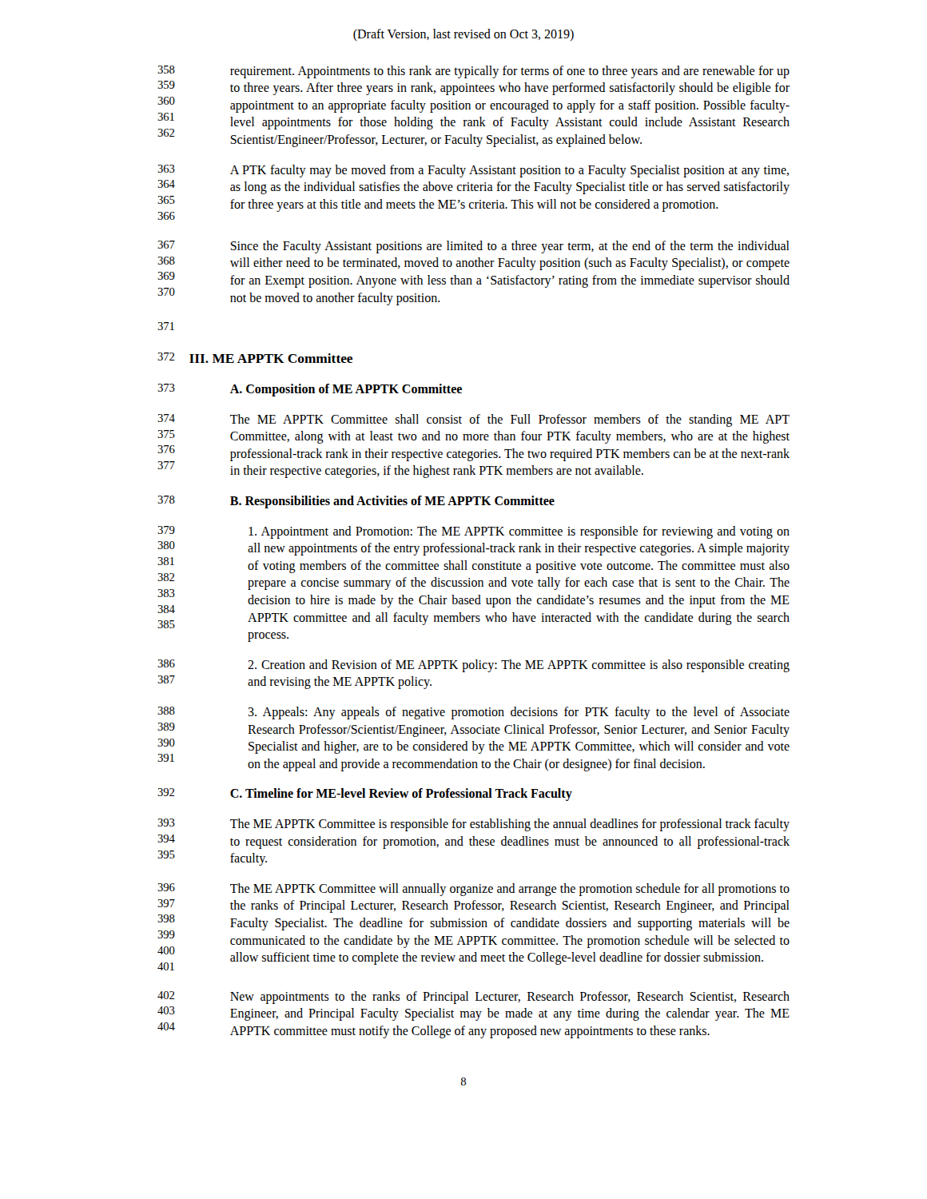(Draft Version, last revised on Oct 3, 2019)
358 359 360 361 362
requirement. Appointments to this rank are typically for terms of one to three years and are renewable for up to three years. After three years in rank, appointees who have performed satisfactorily should be eligible for appointment to an appropriate faculty position or encouraged to apply for a staff position. Possible faculty-level appointments for those holding the rank of Faculty Assistant could include Assistant Research Scientist/Engineer/Professor, Lecturer, or Faculty Specialist, as explained below.
363 364 365 366
A PTK faculty may be moved from a Faculty Assistant position to a Faculty Specialist position at any time, as long as the individual satisfies the above criteria for the Faculty Specialist title or has served satisfactorily for three years at this title and meets the ME’s criteria. This will not be considered a promotion.
367 368 369 370
Since the Faculty Assistant positions are limited to a three year term, at the end of the term the individual will either need to be terminated, moved to another Faculty position (such as Faculty Specialist), or compete for an Exempt position. Anyone with less than a ‘Satisfactory’ rating from the immediate supervisor should not be moved to another faculty position.
371
372
III. ME APPTK Committee
373
A. Composition of ME APPTK Committee
374 375 376 377
The ME APPTK Committee shall consist of the Full Professor members of the standing ME APT Committee, along with at least two and no more than four PTK faculty members, who are at the highest professional-track rank in their respective categories. The two required PTK members can be at the next-rank in their respective categories, if the highest rank PTK members are not available.
378
B. Responsibilities and Activities of ME APPTK Committee
379 380 381 382 383 384 385
1. Appointment and Promotion: The ME APPTK committee is responsible for reviewing and voting on all new appointments of the entry professional-track rank in their respective categories. A simple majority of voting members of the committee shall constitute a positive vote outcome. The committee must also prepare a concise summary of the discussion and vote tally for each case that is sent to the Chair. The decision to hire is made by the Chair based upon the candidate’s resumes and the input from the ME APPTK committee and all faculty members who have interacted with the candidate during the search process.
386 387
2. Creation and Revision of ME APPTK policy: The ME APPTK committee is also responsible creating and revising the ME APPTK policy.
388 389 390 391
3. Appeals: Any appeals of negative promotion decisions for PTK faculty to the level of Associate Research Professor/Scientist/Engineer, Associate Clinical Professor, Senior Lecturer, and Senior Faculty Specialist and higher, are to be considered by the ME APPTK Committee, which will consider and vote on the appeal and provide a recommendation to the Chair (or designee) for final decision.
392
C. Timeline for ME-level Review of Professional Track Faculty
393 394 395
The ME APPTK Committee is responsible for establishing the annual deadlines for professional track faculty to request consideration for promotion, and these deadlines must be announced to all professional-track faculty.
396 397 398 399 400 401
The ME APPTK Committee will annually organize and arrange the promotion schedule for all promotions to the ranks of Principal Lecturer, Research Professor, Research Scientist, Research Engineer, and Principal Faculty Specialist. The deadline for submission of candidate dossiers and supporting materials will be communicated to the candidate by the ME APPTK committee. The promotion schedule will be selected to allow sufficient time to complete the review and meet the College-level deadline for dossier submission.
402 403 404
New appointments to the ranks of Principal Lecturer, Research Professor, Research Scientist, Research Engineer, and Principal Faculty Specialist may be made at any time during the calendar year. The ME APPTK committee must notify the College of any proposed new appointments to these ranks.
8